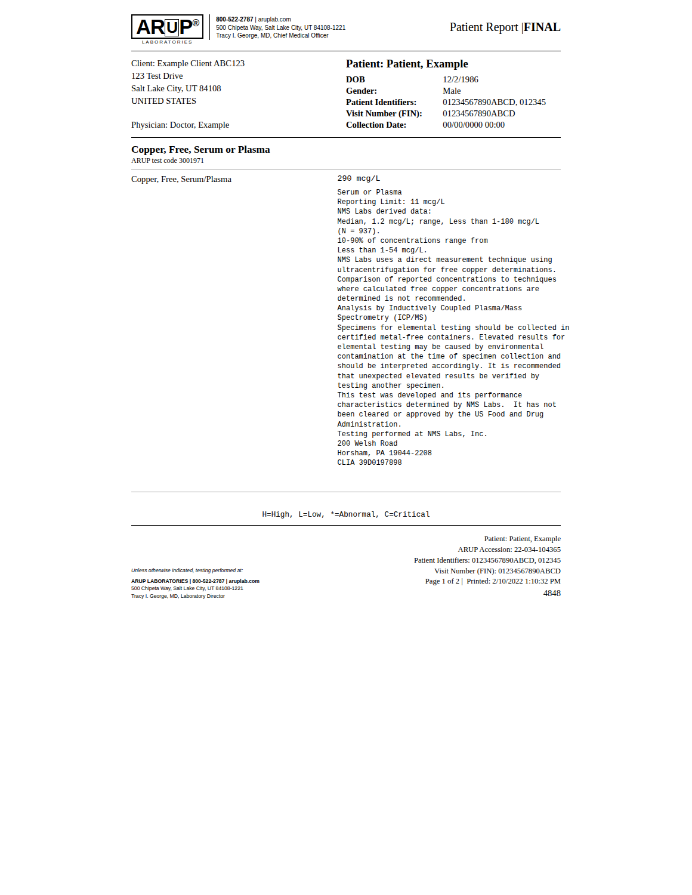ARUP®
LABORATORIES
800-522-2787 | aruplab.com
500 Chipeta Way, Salt Lake City, UT 84108-1221
Tracy I. George, MD, Chief Medical Officer
Patient Report |FINAL
Client: Example Client ABC123
123 Test Drive
Salt Lake City, UT 84108
UNITED STATES
Physician: Doctor, Example
Patient: Patient, Example
| DOB | 12/2/1986 |
| Gender: | Male |
| Patient Identifiers: | 01234567890ABCD, 012345 |
| Visit Number (FIN): | 01234567890ABCD |
| Collection Date: | 00/00/0000 00:00 |
Copper, Free, Serum or Plasma
ARUP test code 3001971
Copper, Free, Serum/Plasma
290 mcg/L
Serum or Plasma Reporting Limit: 11 mcg/L NMS Labs derived data: Median, 1.2 mcg/L; range, Less than 1-180 mcg/L (N = 937). 10-90% of concentrations range from Less than 1-54 mcg/L. NMS Labs uses a direct measurement technique using ultracentrifugation for free copper determinations. Comparison of reported concentrations to techniques where calculated free copper concentrations are determined is not recommended. Analysis by Inductively Coupled Plasma/Mass Spectrometry (ICP/MS) Specimens for elemental testing should be collected in certified metal-free containers. Elevated results for elemental testing may be caused by environmental contamination at the time of specimen collection and should be interpreted accordingly. It is recommended that unexpected elevated results be verified by testing another specimen. This test was developed and its performance characteristics determined by NMS Labs. It has not been cleared or approved by the US Food and Drug Administration. Testing performed at NMS Labs, Inc. 200 Welsh Road Horsham, PA 19044-2208 CLIA 39D0197898
H=High, L=Low, *=Abnormal, C=Critical
Unless otherwise indicated, testing performed at:
ARUP LABORATORIES | 800-522-2787 | aruplab.com
500 Chipeta Way, Salt Lake City, UT 84108-1221
Tracy I. George, MD, Laboratory Director
Patient: Patient, Example
ARUP Accession: 22-034-104365
Patient Identifiers: 01234567890ABCD, 012345
Visit Number (FIN): 01234567890ABCD
Page 1 of 2 | Printed: 2/10/2022 1:10:32 PM
4848